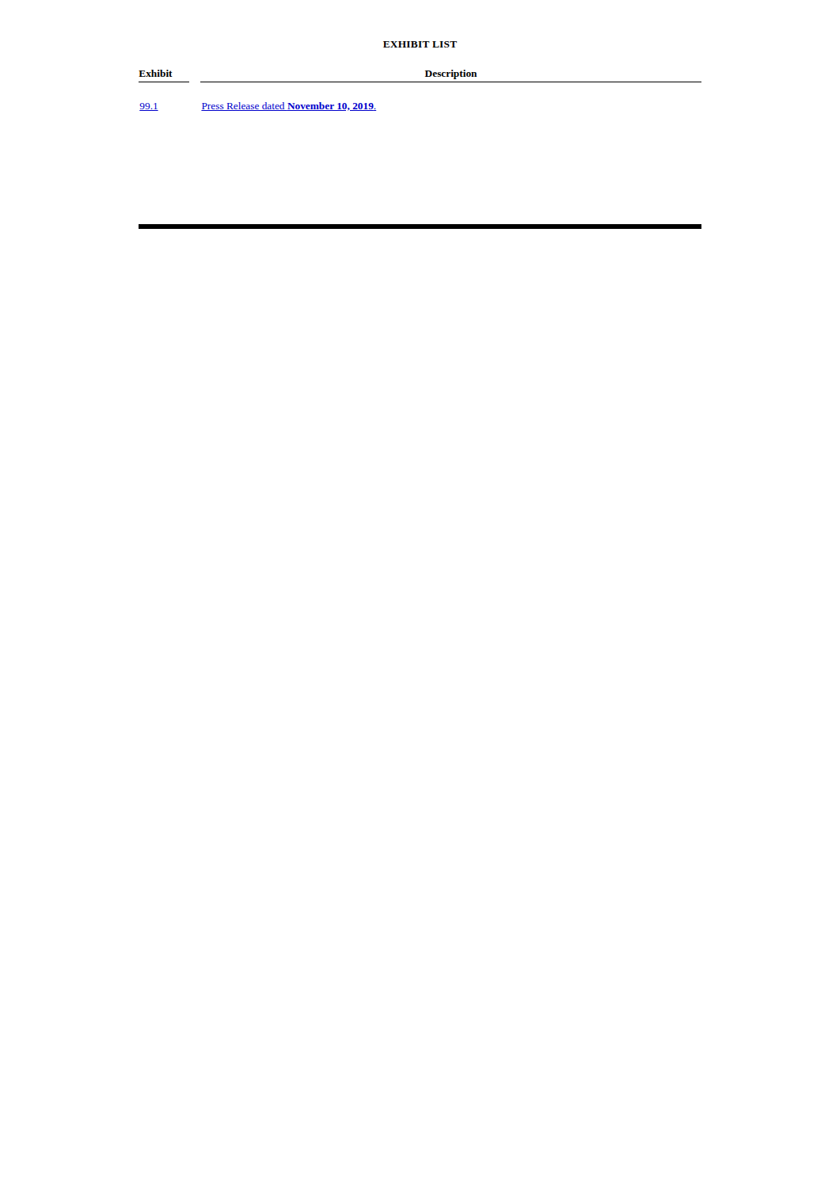EXHIBIT LIST
| Exhibit | | Description |
| --- | --- | --- |
| 99.1 | | Press Release dated November 10, 2019 . |